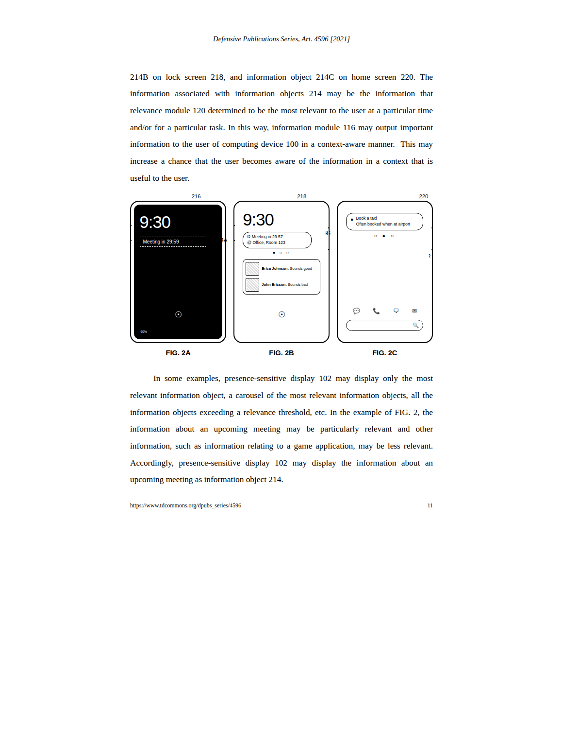Defensive Publications Series, Art. 4596 [2021]
214B on lock screen 218, and information object 214C on home screen 220. The information associated with information objects 214 may be the information that relevance module 120 determined to be the most relevant to the user at a particular time and/or for a particular task. In this way, information module 116 may output important information to the user of computing device 100 in a context-aware manner. This may increase a chance that the user becomes aware of the information in a context that is useful to the user.
216
214A
9:30
Meeting in 29:59
☉
90%
FIG. 2A
218
214B
9:30
⏱ Meeting in 29:57
@ Office, Room 123
● ○ ○
Erica Johnson: Sounds good
John Ericson: Sounds bad
☉
FIG. 2B
220
214C
222
● Book a taxi
Often booked when at airport
○ ● ○
💬 📞 🗨 ✉
🔍
FIG. 2C
In some examples, presence-sensitive display 102 may display only the most relevant information object, a carousel of the most relevant information objects, all the information objects exceeding a relevance threshold, etc. In the example of FIG. 2, the information about an upcoming meeting may be particularly relevant and other information, such as information relating to a game application, may be less relevant. Accordingly, presence-sensitive display 102 may display the information about an upcoming meeting as information object 214.
https://www.tdcommons.org/dpubs_series/4596 11